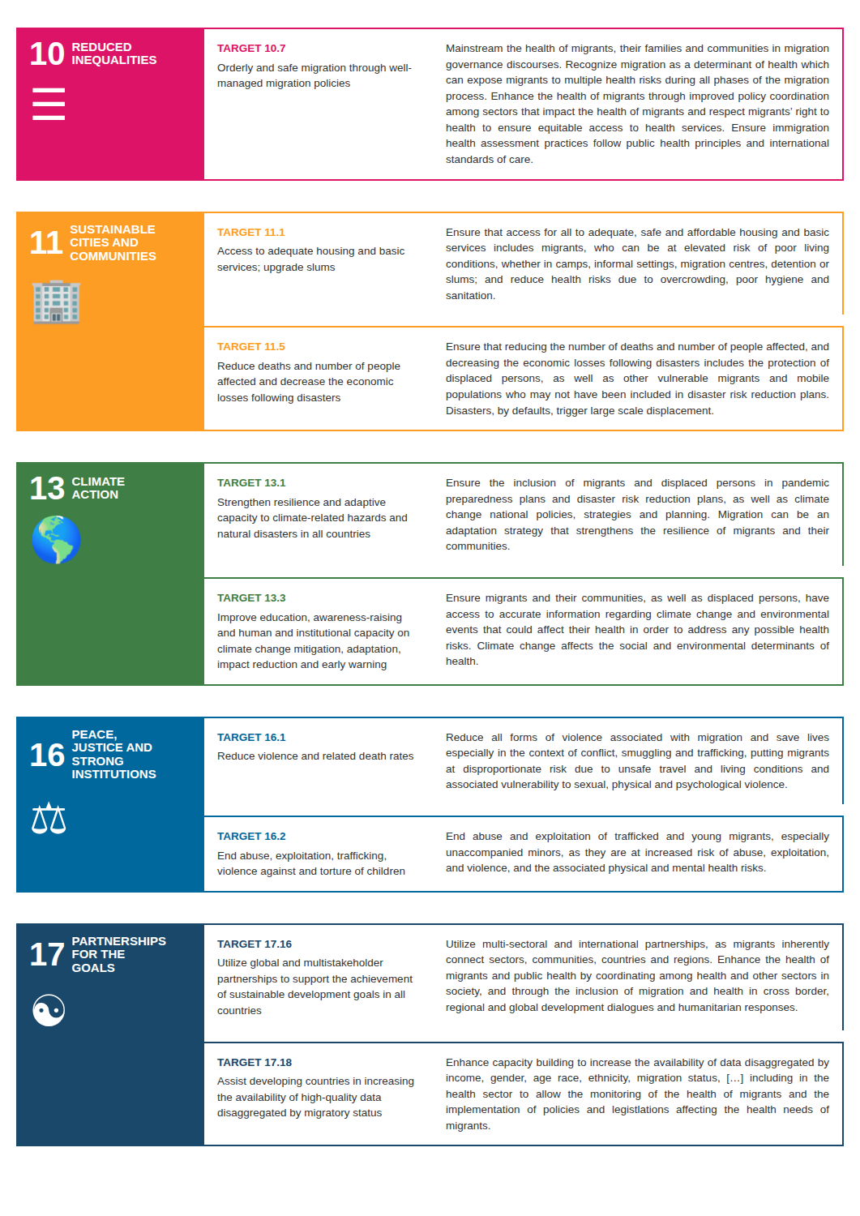| 10 Reduced Inequalities ☰ | TARGET 10.7 Orderly and safe migration through well-managed migration policies | Mainstream the health of migrants, their families and communities in migration governance discourses. Recognize migration as a determinant of health which can expose migrants to multiple health risks during all phases of the migration process. Enhance the health of migrants through improved policy coordination among sectors that impact the health of migrants and respect migrants’ right to health to ensure equitable access to health services. Ensure immigration health assessment practices follow public health principles and international standards of care. |
| 11 Sustainable Cities and Communities 🏢 | TARGET 11.1 Access to adequate housing and basic services; upgrade slums | Ensure that access for all to adequate, safe and affordable housing and basic services includes migrants, who can be at elevated risk of poor living conditions, whether in camps, informal settings, migration centres, detention or slums; and reduce health risks due to overcrowding, poor hygiene and sanitation. |
| TARGET 11.5 Reduce deaths and number of people affected and decrease the economic losses following disasters | Ensure that reducing the number of deaths and number of people affected, and decreasing the economic losses following disasters includes the protection of displaced persons, as well as other vulnerable migrants and mobile populations who may not have been included in disaster risk reduction plans. Disasters, by defaults, trigger large scale displacement. |
| 13 Climate Action 🌎 | TARGET 13.1 Strengthen resilience and adaptive capacity to climate-related hazards and natural disasters in all countries | Ensure the inclusion of migrants and displaced persons in pandemic preparedness plans and disaster risk reduction plans, as well as climate change national policies, strategies and planning. Migration can be an adaptation strategy that strengthens the resilience of migrants and their communities. |
| TARGET 13.3 Improve education, awareness-raising and human and institutional capacity on climate change mitigation, adaptation, impact reduction and early warning | Ensure migrants and their communities, as well as displaced persons, have access to accurate information regarding climate change and environmental events that could affect their health in order to address any possible health risks. Climate change affects the social and environmental determinants of health. |
| 16 Peace, Justice and Strong Institutions ⚖ | TARGET 16.1 Reduce violence and related death rates | Reduce all forms of violence associated with migration and save lives especially in the context of conflict, smuggling and trafficking, putting migrants at disproportionate risk due to unsafe travel and living conditions and associated vulnerability to sexual, physical and psychological violence. |
| TARGET 16.2 End abuse, exploitation, trafficking, violence against and torture of children | End abuse and exploitation of trafficked and young migrants, especially unaccompanied minors, as they are at increased risk of abuse, exploitation, and violence, and the associated physical and mental health risks. |
| 17 Partnerships for the Goals ☯ | TARGET 17.16 Utilize global and multistakeholder partnerships to support the achievement of sustainable development goals in all countries | Utilize multi-sectoral and international partnerships, as migrants inherently connect sectors, communities, countries and regions. Enhance the health of migrants and public health by coordinating among health and other sectors in society, and through the inclusion of migration and health in cross border, regional and global development dialogues and humanitarian responses. |
| TARGET 17.18 Assist developing countries in increasing the availability of high-quality data disaggregated by migratory status | Enhance capacity building to increase the availability of data disaggregated by income, gender, age race, ethnicity, migration status, […] including in the health sector to allow the monitoring of the health of migrants and the implementation of policies and legistlations affecting the health needs of migrants. |